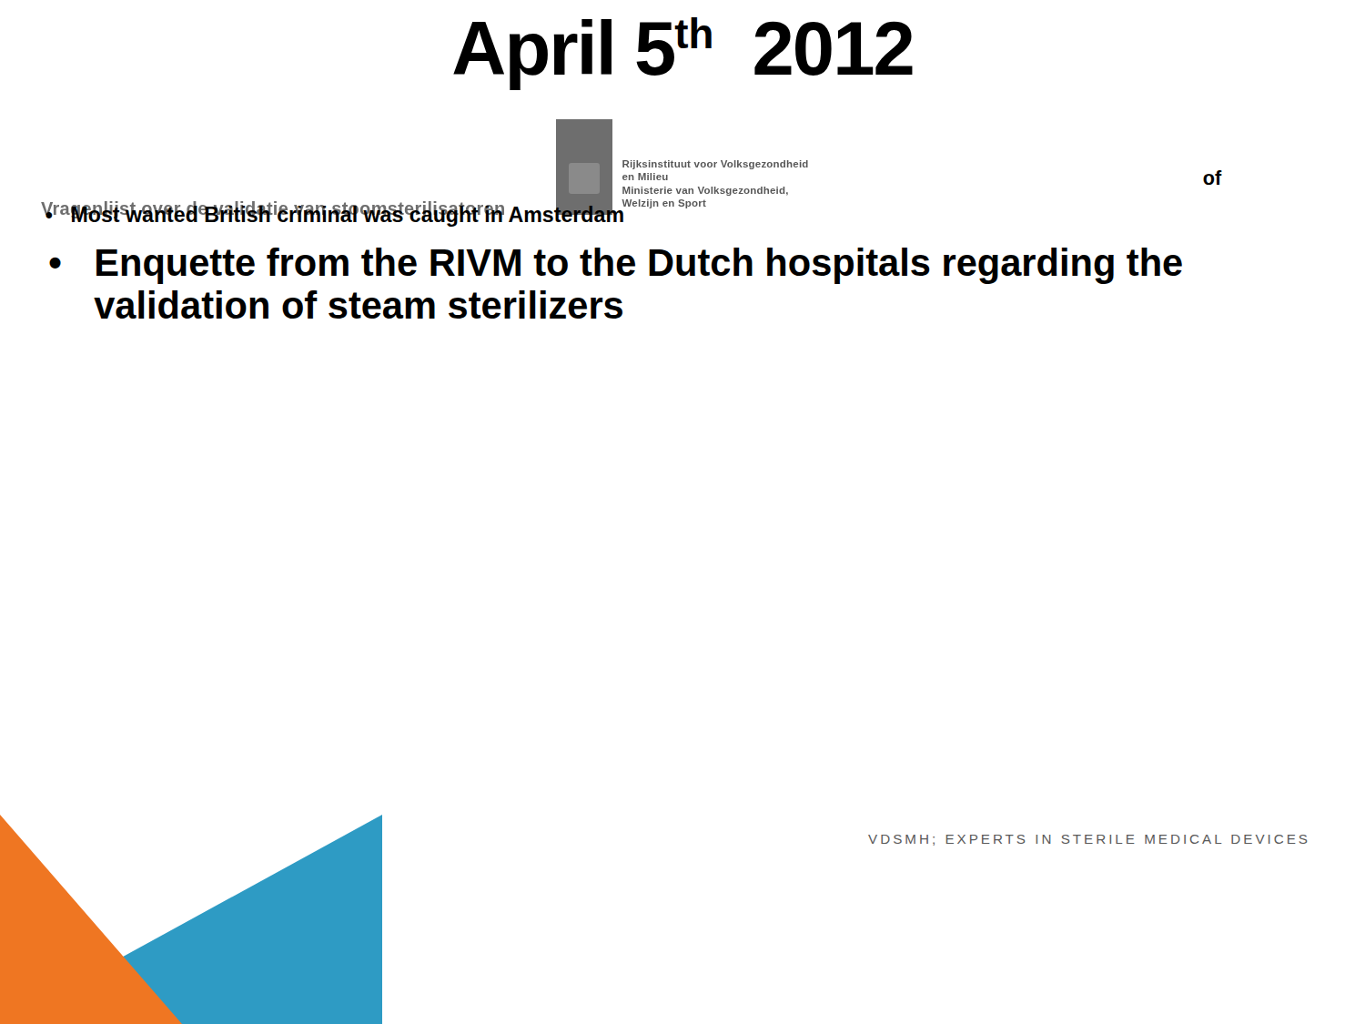April 5th 2012
Rijksinstituut voor Volksgezondheid
en Milieu
Ministerie van Volksgezondheid,
Welzijn en Sport
of
Vragenlijst over de validatie van stoomsterilisatoren
Most wanted British criminal was caught in Amsterdam
Enquette from the RIVM to the Dutch hospitals regarding the validation of steam sterilizers
VDSMH; EXPERTS IN STERILE MEDICAL DEVICES